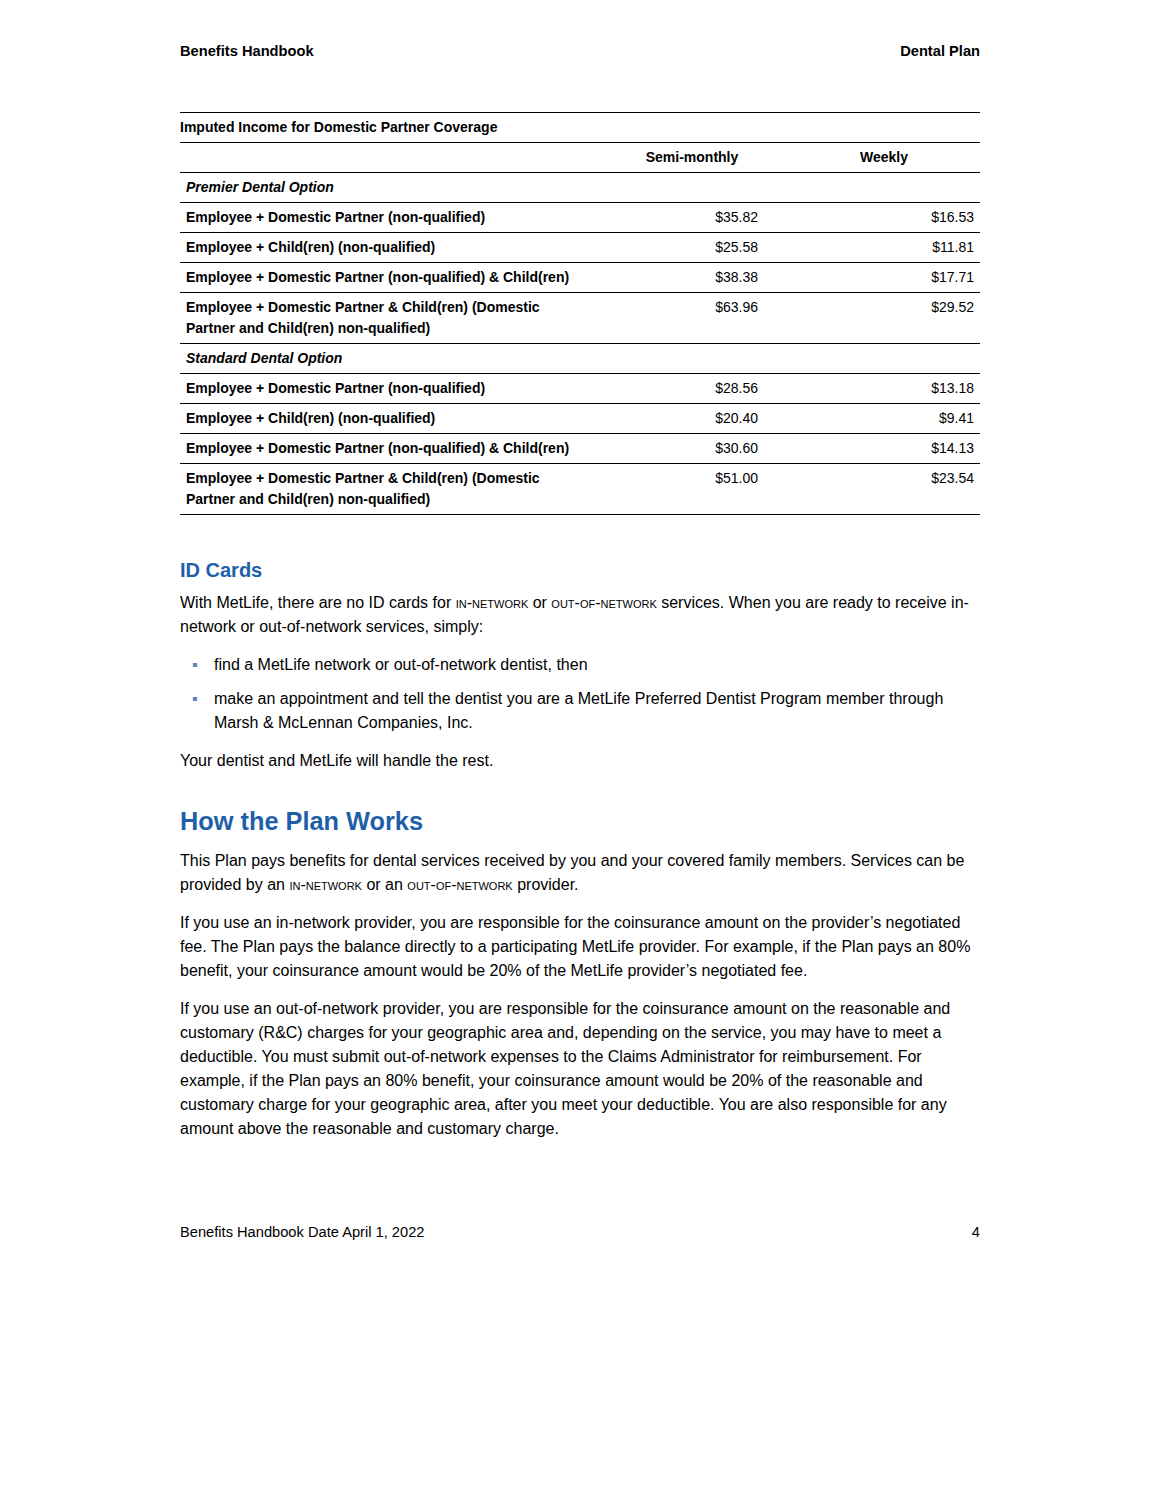Benefits Handbook Dental Plan
Imputed Income for Domestic Partner Coverage
| | Semi-monthly | Weekly |
| --- | --- | --- |
| Premier Dental Option |
| Employee + Domestic Partner (non-qualified) | $35.82 | $16.53 |
| Employee + Child(ren) (non-qualified) | $25.58 | $11.81 |
| Employee + Domestic Partner (non-qualified) & Child(ren) | $38.38 | $17.71 |
| Employee + Domestic Partner & Child(ren) (Domestic Partner and Child(ren) non-qualified) | $63.96 | $29.52 |
| Standard Dental Option |
| Employee + Domestic Partner (non-qualified) | $28.56 | $13.18 |
| Employee + Child(ren) (non-qualified) | $20.40 | $9.41 |
| Employee + Domestic Partner (non-qualified) & Child(ren) | $30.60 | $14.13 |
| Employee + Domestic Partner & Child(ren) (Domestic Partner and Child(ren) non-qualified) | $51.00 | $23.54 |
ID Cards
With MetLife, there are no ID cards for in-network or out-of-network services. When you are ready to receive in-network or out-of-network services, simply:
find a MetLife network or out-of-network dentist, then
make an appointment and tell the dentist you are a MetLife Preferred Dentist Program member through Marsh & McLennan Companies, Inc.
Your dentist and MetLife will handle the rest.
How the Plan Works
This Plan pays benefits for dental services received by you and your covered family members. Services can be provided by an in-network or an out-of-network provider.
If you use an in-network provider, you are responsible for the coinsurance amount on the provider’s negotiated fee. The Plan pays the balance directly to a participating MetLife provider. For example, if the Plan pays an 80% benefit, your coinsurance amount would be 20% of the MetLife provider’s negotiated fee.
If you use an out-of-network provider, you are responsible for the coinsurance amount on the reasonable and customary (R&C) charges for your geographic area and, depending on the service, you may have to meet a deductible. You must submit out-of-network expenses to the Claims Administrator for reimbursement. For example, if the Plan pays an 80% benefit, your coinsurance amount would be 20% of the reasonable and customary charge for your geographic area, after you meet your deductible. You are also responsible for any amount above the reasonable and customary charge.
Benefits Handbook Date April 1, 2022 4